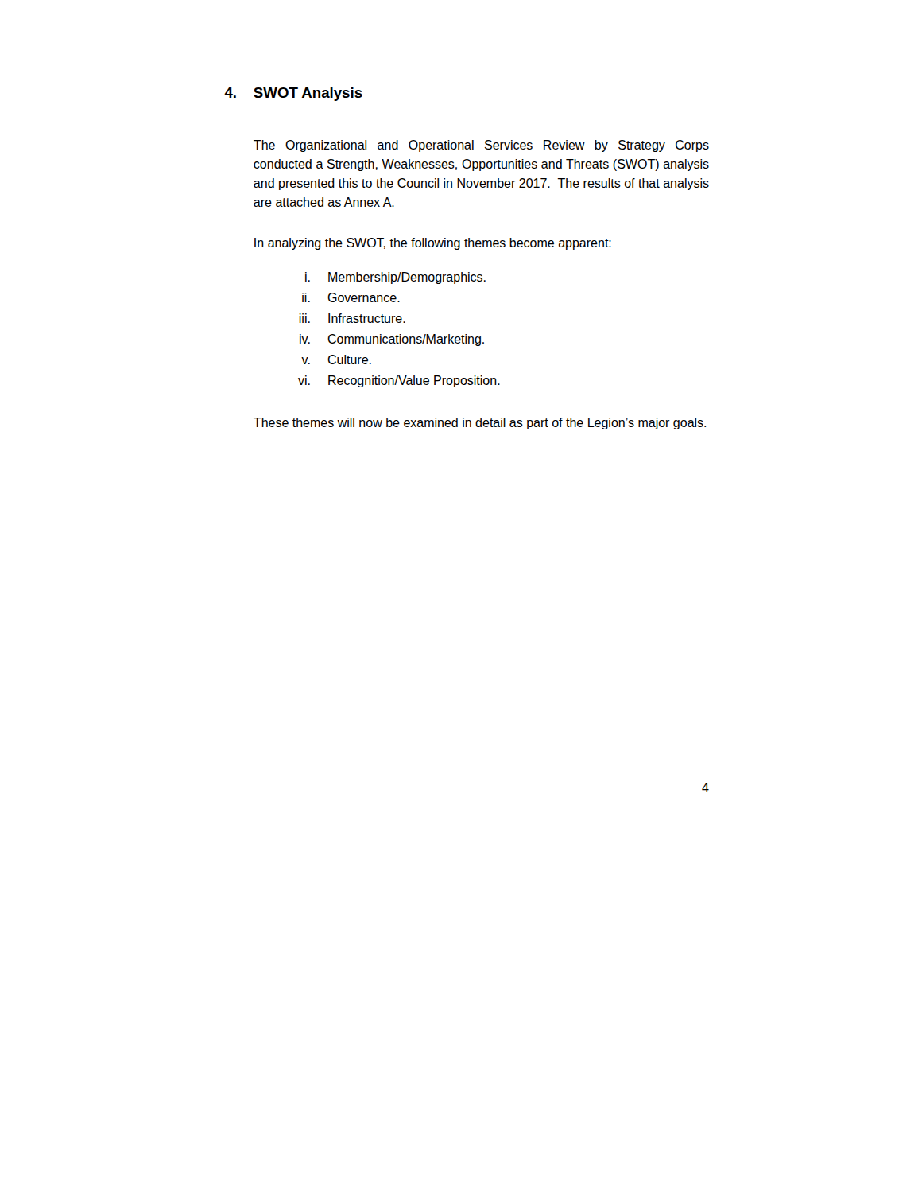4. SWOT Analysis
The Organizational and Operational Services Review by Strategy Corps conducted a Strength, Weaknesses, Opportunities and Threats (SWOT) analysis and presented this to the Council in November 2017. The results of that analysis are attached as Annex A.
In analyzing the SWOT, the following themes become apparent:
i. Membership/Demographics.
ii. Governance.
iii. Infrastructure.
iv. Communications/Marketing.
v. Culture.
vi. Recognition/Value Proposition.
These themes will now be examined in detail as part of the Legion’s major goals.
4